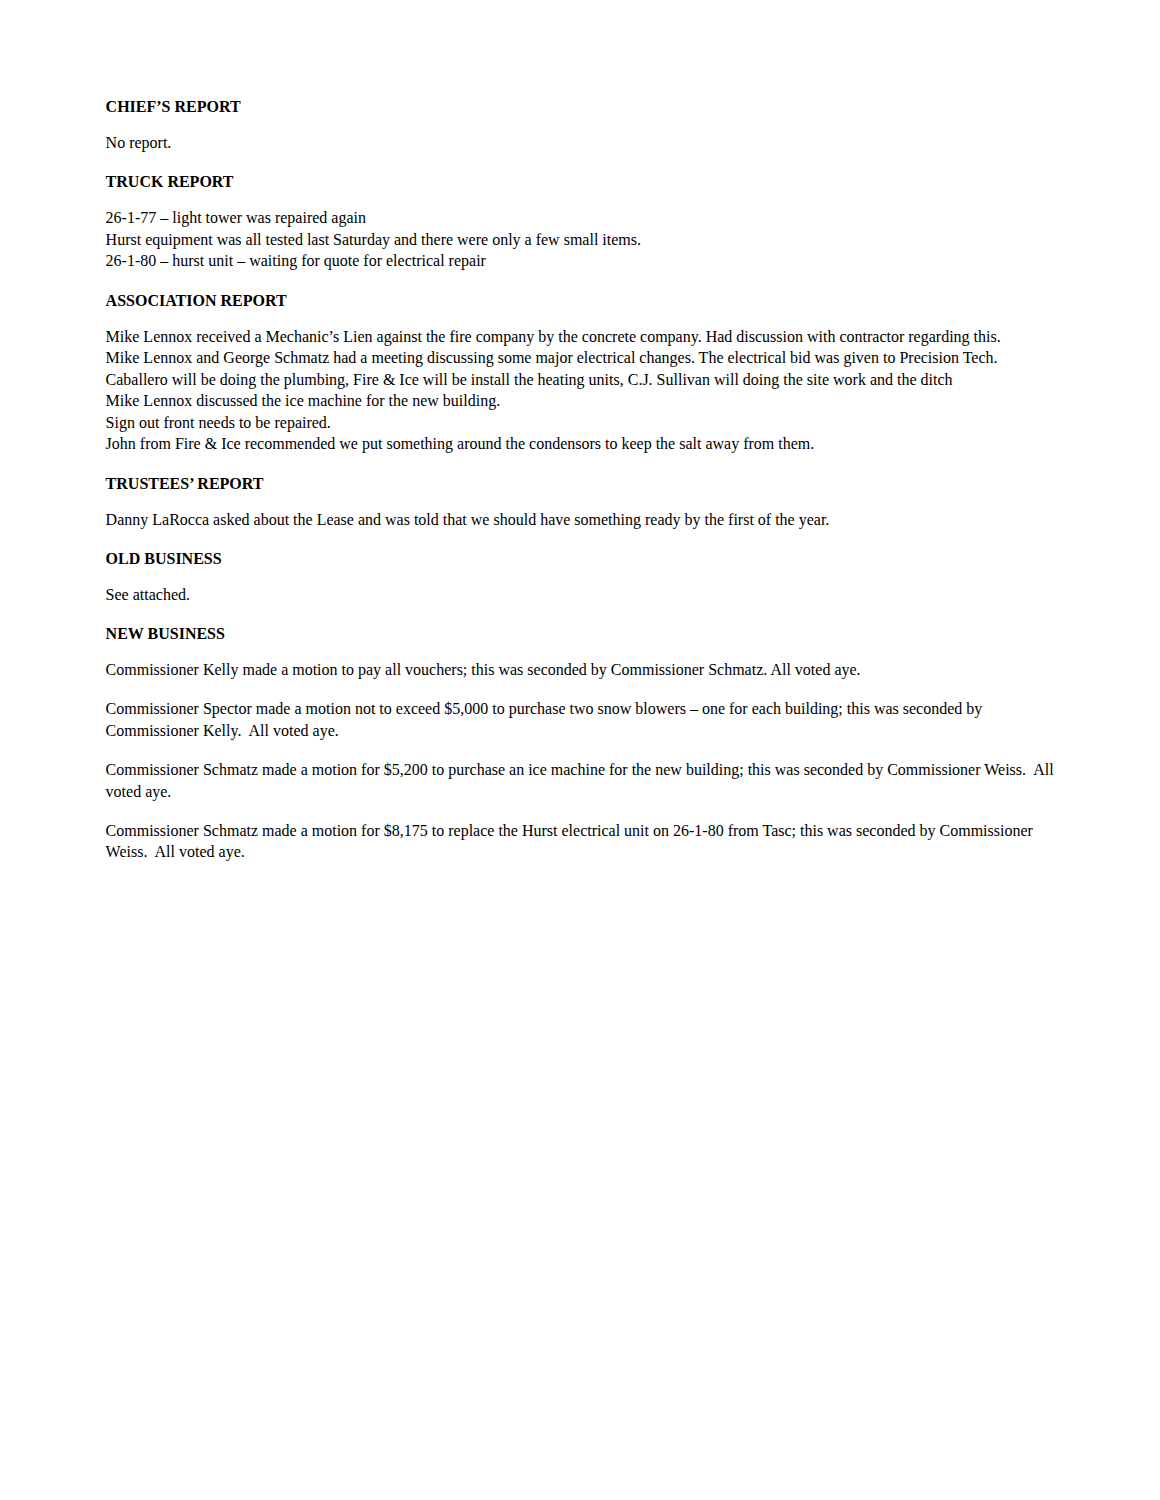Chief’s Report
No report.
Truck Report
26-1-77 – light tower was repaired again
Hurst equipment was all tested last Saturday and there were only a few small items.
26-1-80 – hurst unit – waiting for quote for electrical repair
Association Report
Mike Lennox received a Mechanic’s Lien against the fire company by the concrete company. Had discussion with contractor regarding this.
Mike Lennox and George Schmatz had a meeting discussing some major electrical changes. The electrical bid was given to Precision Tech. Caballero will be doing the plumbing, Fire & Ice will be install the heating units, C.J. Sullivan will doing the site work and the ditch
Mike Lennox discussed the ice machine for the new building.
Sign out front needs to be repaired.
John from Fire & Ice recommended we put something around the condensors to keep the salt away from them.
Trustees’ Report
Danny LaRocca asked about the Lease and was told that we should have something ready by the first of the year.
Old Business
See attached.
New Business
Commissioner Kelly made a motion to pay all vouchers; this was seconded by Commissioner Schmatz. All voted aye.
Commissioner Spector made a motion not to exceed $5,000 to purchase two snow blowers – one for each building; this was seconded by Commissioner Kelly. All voted aye.
Commissioner Schmatz made a motion for $5,200 to purchase an ice machine for the new building; this was seconded by Commissioner Weiss. All voted aye.
Commissioner Schmatz made a motion for $8,175 to replace the Hurst electrical unit on 26-1-80 from Tasc; this was seconded by Commissioner Weiss. All voted aye.